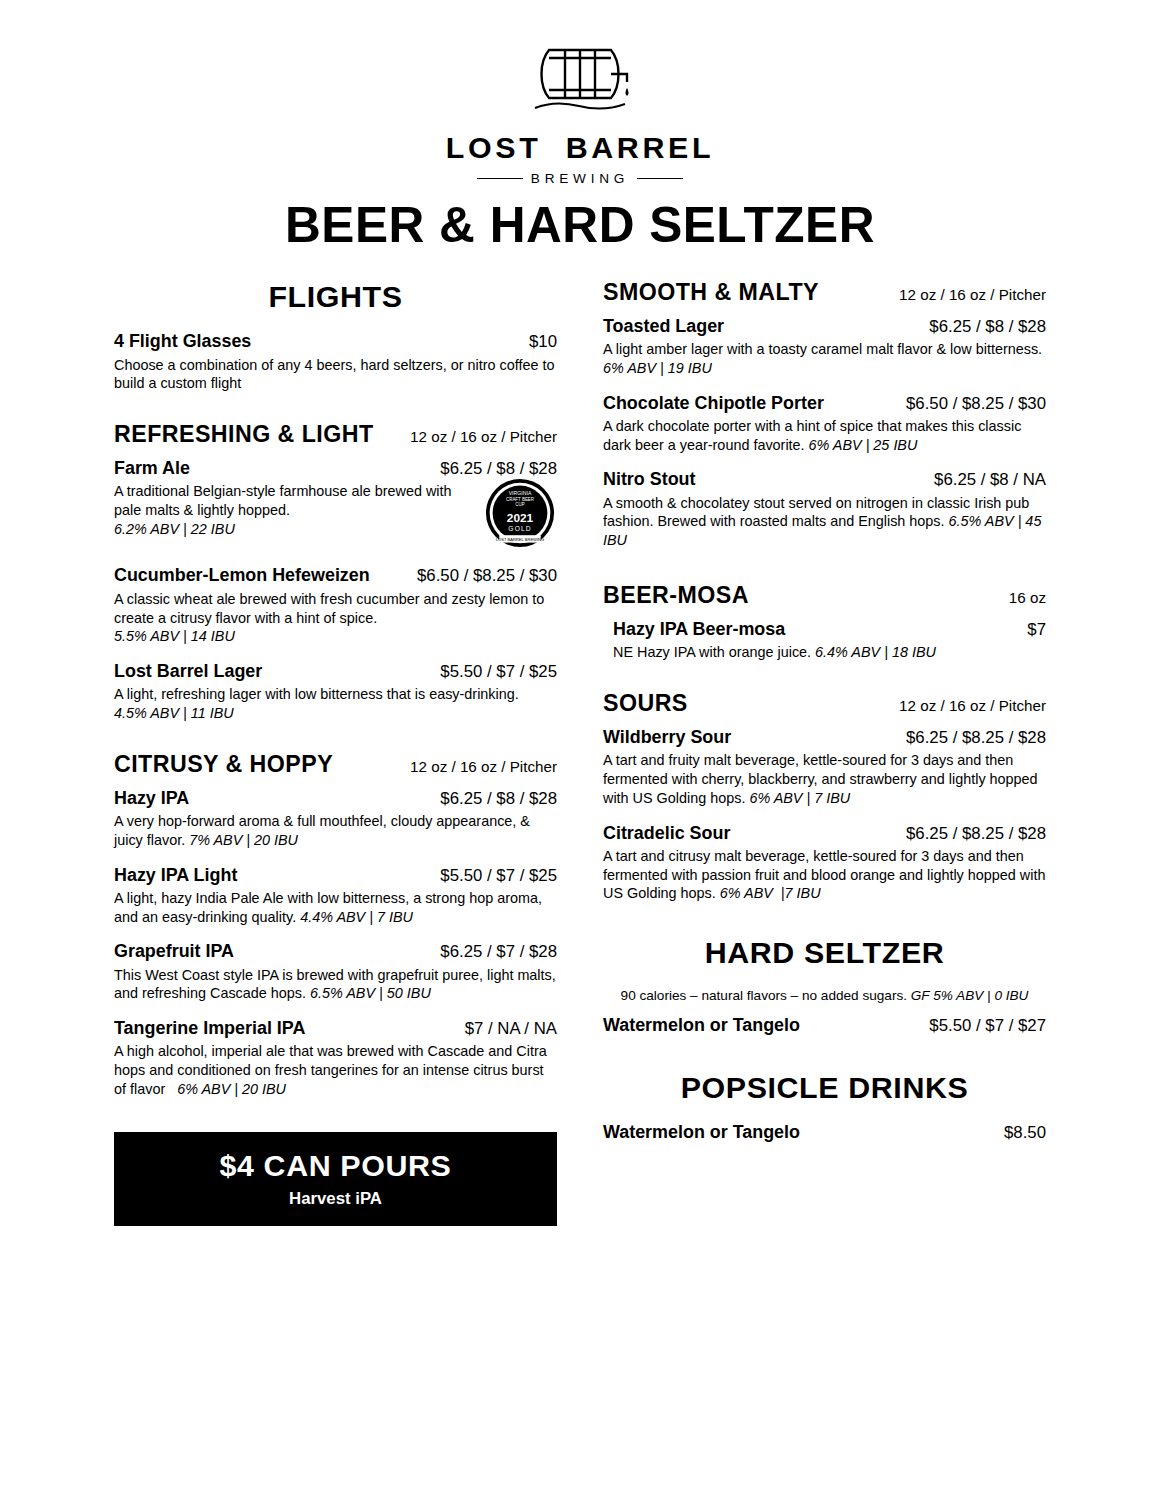LOST BARREL
BREWING
BEER & HARD SELTZER
FLIGHTS
4 Flight Glasses $10
Choose a combination of any 4 beers, hard seltzers, or nitro coffee to build a custom flight
REFRESHING & LIGHT
12 oz / 16 oz / Pitcher
Farm Ale $6.25 / $8 / $28
A traditional Belgian-style farmhouse ale brewed with pale malts & lightly hopped.
6.2% ABV | 22 IBU
VIRGINIA CRAFT BEER CUP 2021 GOLD LOST BARREL BREWING
Cucumber-Lemon Hefeweizen $6.50 / $8.25 / $30
A classic wheat ale brewed with fresh cucumber and zesty lemon to create a citrusy flavor with a hint of spice.
5.5% ABV | 14 IBU
Lost Barrel Lager $5.50 / $7 / $25
A light, refreshing lager with low bitterness that is easy-drinking.
4.5% ABV | 11 IBU
CITRUSY & HOPPY
12 oz / 16 oz / Pitcher
Hazy IPA $6.25 / $8 / $28
A very hop-forward aroma & full mouthfeel, cloudy appearance, & juicy flavor. 7% ABV | 20 IBU
Hazy IPA Light $5.50 / $7 / $25
A light, hazy India Pale Ale with low bitterness, a strong hop aroma, and an easy-drinking quality. 4.4% ABV | 7 IBU
Grapefruit IPA $6.25 / $7 / $28
This West Coast style IPA is brewed with grapefruit puree, light malts, and refreshing Cascade hops. 6.5% ABV | 50 IBU
Tangerine Imperial IPA $7 / NA / NA
A high alcohol, imperial ale that was brewed with Cascade and Citra hops and conditioned on fresh tangerines for an intense citrus burst of flavor 6% ABV | 20 IBU
$4 CAN POURS
Harvest iPA
SMOOTH & MALTY
12 oz / 16 oz / Pitcher
Toasted Lager $6.25 / $8 / $28
A light amber lager with a toasty caramel malt flavor & low bitterness. 6% ABV | 19 IBU
Chocolate Chipotle Porter $6.50 / $8.25 / $30
A dark chocolate porter with a hint of spice that makes this classic dark beer a year-round favorite. 6% ABV | 25 IBU
Nitro Stout $6.25 / $8 / NA
A smooth & chocolatey stout served on nitrogen in classic Irish pub fashion. Brewed with roasted malts and English hops. 6.5% ABV | 45 IBU
BEER-MOSA
16 oz
Hazy IPA Beer-mosa $7
NE Hazy IPA with orange juice. 6.4% ABV | 18 IBU
SOURS
12 oz / 16 oz / Pitcher
Wildberry Sour $6.25 / $8.25 / $28
A tart and fruity malt beverage, kettle-soured for 3 days and then fermented with cherry, blackberry, and strawberry and lightly hopped with US Golding hops. 6% ABV | 7 IBU
Citradelic Sour $6.25 / $8.25 / $28
A tart and citrusy malt beverage, kettle-soured for 3 days and then fermented with passion fruit and blood orange and lightly hopped with US Golding hops. 6% ABV |7 IBU
HARD SELTZER
90 calories – natural flavors – no added sugars. GF 5% ABV | 0 IBU
Watermelon or Tangelo $5.50 / $7 / $27
POPSICLE DRINKS
Watermelon or Tangelo $8.50